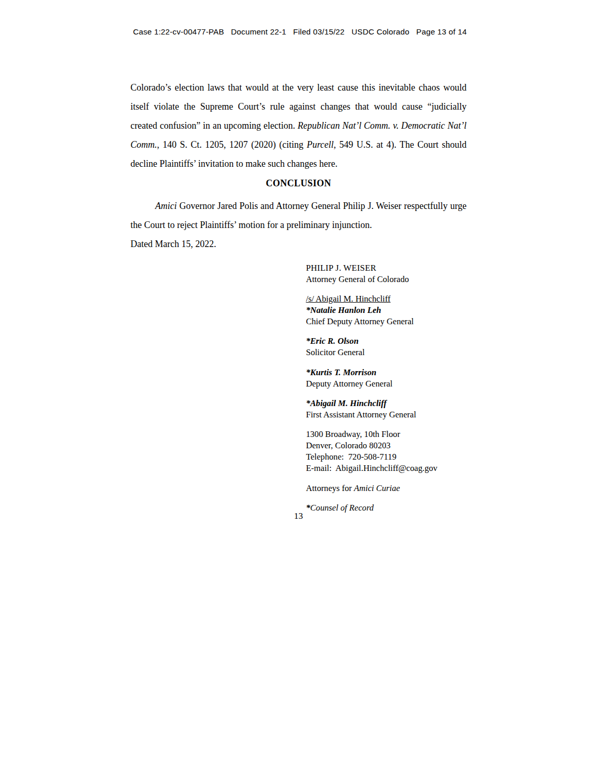Case 1:22-cv-00477-PAB Document 22-1 Filed 03/15/22 USDC Colorado Page 13 of 14
Colorado’s election laws that would at the very least cause this inevitable chaos would itself violate the Supreme Court’s rule against changes that would cause “judicially created confusion” in an upcoming election. Republican Nat’l Comm. v. Democratic Nat’l Comm., 140 S. Ct. 1205, 1207 (2020) (citing Purcell, 549 U.S. at 4). The Court should decline Plaintiffs’ invitation to make such changes here.
CONCLUSION
Amici Governor Jared Polis and Attorney General Philip J. Weiser respectfully urge the Court to reject Plaintiffs’ motion for a preliminary injunction.
Dated March 15, 2022.
PHILIP J. WEISER
Attorney General of Colorado
/s/ Abigail M. Hinchcliff
*Natalie Hanlon Leh
Chief Deputy Attorney General
*Eric R. Olson
Solicitor General
*Kurtis T. Morrison
Deputy Attorney General
*Abigail M. Hinchcliff
First Assistant Attorney General
1300 Broadway, 10th Floor
Denver, Colorado 80203
Telephone: 720-508-7119
E-mail: Abigail.Hinchcliff@coag.gov
Attorneys for Amici Curiae
*Counsel of Record
13